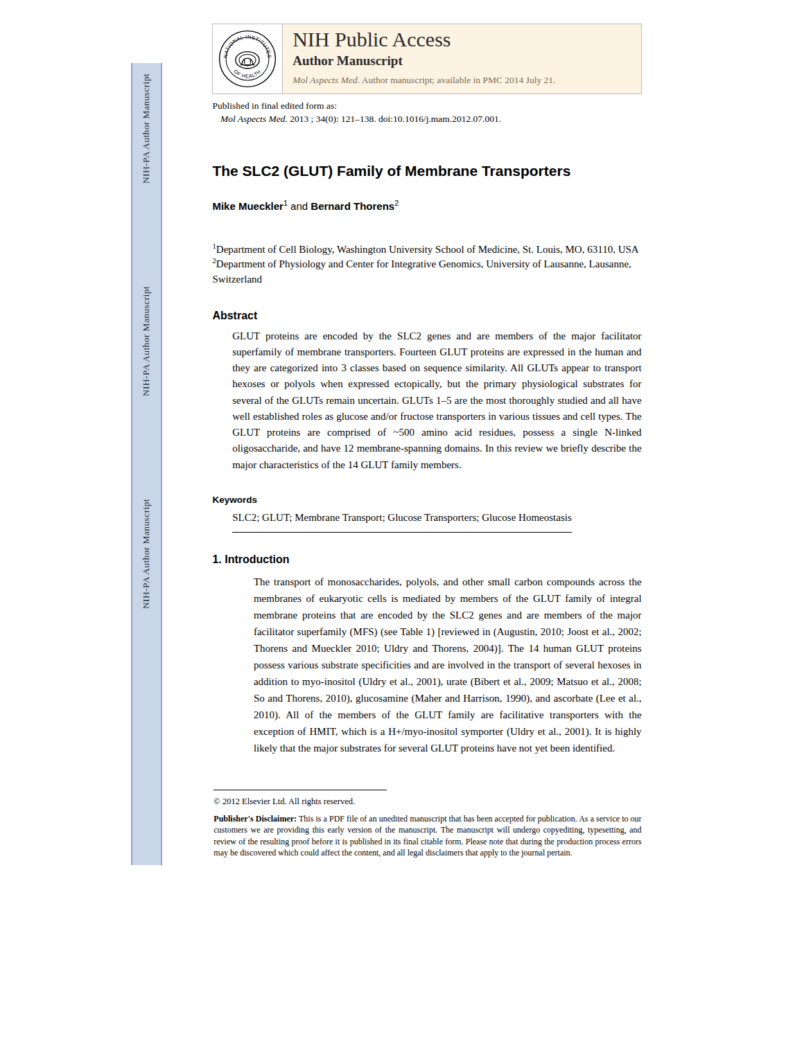NIH-PA Author Manuscript NIH-PA Author Manuscript NIH-PA Author Manuscript
NATIONAL INSTITUTES OF HEALTH
NIH Public Access
Author Manuscript
Mol Aspects Med. Author manuscript; available in PMC 2014 July 21.
Published in final edited form as:
Mol Aspects Med. 2013 ; 34(0): 121–138. doi:10.1016/j.mam.2012.07.001.
The SLC2 (GLUT) Family of Membrane Transporters
Mike Mueckler1 and Bernard Thorens2
1Department of Cell Biology, Washington University School of Medicine, St. Louis, MO, 63110, USA 2Department of Physiology and Center for Integrative Genomics, University of Lausanne, Lausanne, Switzerland
Abstract
GLUT proteins are encoded by the SLC2 genes and are members of the major facilitator superfamily of membrane transporters. Fourteen GLUT proteins are expressed in the human and they are categorized into 3 classes based on sequence similarity. All GLUTs appear to transport hexoses or polyols when expressed ectopically, but the primary physiological substrates for several of the GLUTs remain uncertain. GLUTs 1–5 are the most thoroughly studied and all have well established roles as glucose and/or fructose transporters in various tissues and cell types. The GLUT proteins are comprised of ~500 amino acid residues, possess a single N-linked oligosaccharide, and have 12 membrane-spanning domains. In this review we briefly describe the major characteristics of the 14 GLUT family members.
Keywords
SLC2; GLUT; Membrane Transport; Glucose Transporters; Glucose Homeostasis
1. Introduction
The transport of monosaccharides, polyols, and other small carbon compounds across the membranes of eukaryotic cells is mediated by members of the GLUT family of integral membrane proteins that are encoded by the SLC2 genes and are members of the major facilitator superfamily (MFS) (see Table 1) [reviewed in (Augustin, 2010; Joost et al., 2002; Thorens and Mueckler 2010; Uldry and Thorens, 2004)]. The 14 human GLUT proteins possess various substrate specificities and are involved in the transport of several hexoses in addition to myo-inositol (Uldry et al., 2001), urate (Bibert et al., 2009; Matsuo et al., 2008; So and Thorens, 2010), glucosamine (Maher and Harrison, 1990), and ascorbate (Lee et al., 2010). All of the members of the GLUT family are facilitative transporters with the exception of HMIT, which is a H+/myo-inositol symporter (Uldry et al., 2001). It is highly likely that the major substrates for several GLUT proteins have not yet been identified.
© 2012 Elsevier Ltd. All rights reserved.
Publisher's Disclaimer: This is a PDF file of an unedited manuscript that has been accepted for publication. As a service to our customers we are providing this early version of the manuscript. The manuscript will undergo copyediting, typesetting, and review of the resulting proof before it is published in its final citable form. Please note that during the production process errors may be discovered which could affect the content, and all legal disclaimers that apply to the journal pertain.